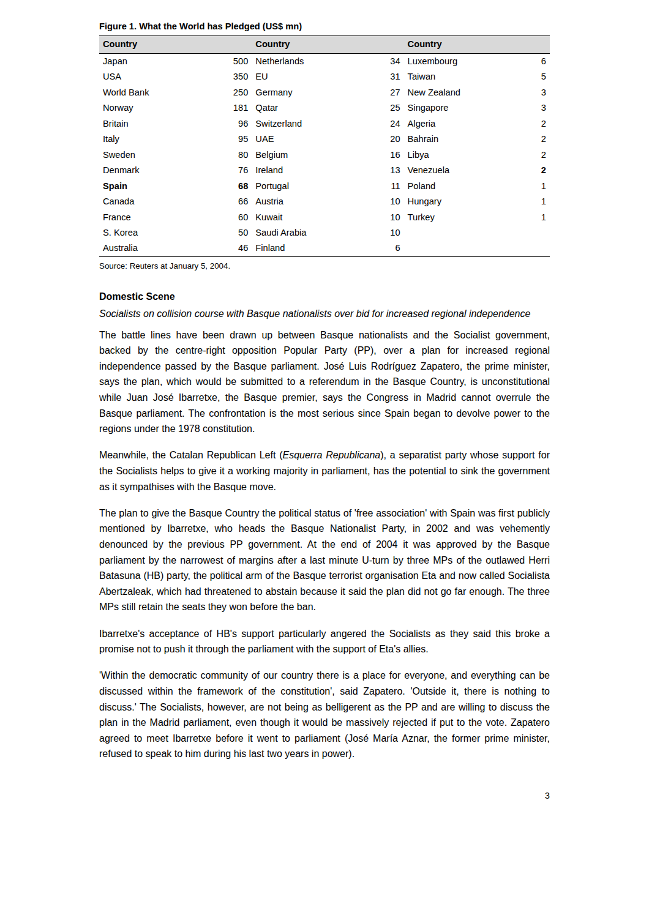Figure 1. What the World has Pledged (US$ mn)
| Country | | Country | | Country | |
| --- | --- | --- | --- | --- | --- |
| Japan | 500 | Netherlands | 34 | Luxembourg | 6 |
| USA | 350 | EU | 31 | Taiwan | 5 |
| World Bank | 250 | Germany | 27 | New Zealand | 3 |
| Norway | 181 | Qatar | 25 | Singapore | 3 |
| Britain | 96 | Switzerland | 24 | Algeria | 2 |
| Italy | 95 | UAE | 20 | Bahrain | 2 |
| Sweden | 80 | Belgium | 16 | Libya | 2 |
| Denmark | 76 | Ireland | 13 | Venezuela | 2 |
| Spain | 68 | Portugal | 11 | Poland | 1 |
| Canada | 66 | Austria | 10 | Hungary | 1 |
| France | 60 | Kuwait | 10 | Turkey | 1 |
| S. Korea | 50 | Saudi Arabia | 10 | | |
| Australia | 46 | Finland | 6 | | |
Source: Reuters at January 5, 2004.
Domestic Scene
Socialists on collision course with Basque nationalists over bid for increased regional independence
The battle lines have been drawn up between Basque nationalists and the Socialist government, backed by the centre-right opposition Popular Party (PP), over a plan for increased regional independence passed by the Basque parliament. José Luis Rodríguez Zapatero, the prime minister, says the plan, which would be submitted to a referendum in the Basque Country, is unconstitutional while Juan José Ibarretxe, the Basque premier, says the Congress in Madrid cannot overrule the Basque parliament. The confrontation is the most serious since Spain began to devolve power to the regions under the 1978 constitution.
Meanwhile, the Catalan Republican Left (Esquerra Republicana), a separatist party whose support for the Socialists helps to give it a working majority in parliament, has the potential to sink the government as it sympathises with the Basque move.
The plan to give the Basque Country the political status of 'free association' with Spain was first publicly mentioned by Ibarretxe, who heads the Basque Nationalist Party, in 2002 and was vehemently denounced by the previous PP government. At the end of 2004 it was approved by the Basque parliament by the narrowest of margins after a last minute U-turn by three MPs of the outlawed Herri Batasuna (HB) party, the political arm of the Basque terrorist organisation Eta and now called Socialista Abertzaleak, which had threatened to abstain because it said the plan did not go far enough. The three MPs still retain the seats they won before the ban.
Ibarretxe's acceptance of HB's support particularly angered the Socialists as they said this broke a promise not to push it through the parliament with the support of Eta's allies.
'Within the democratic community of our country there is a place for everyone, and everything can be discussed within the framework of the constitution', said Zapatero. 'Outside it, there is nothing to discuss.' The Socialists, however, are not being as belligerent as the PP and are willing to discuss the plan in the Madrid parliament, even though it would be massively rejected if put to the vote. Zapatero agreed to meet Ibarretxe before it went to parliament (José María Aznar, the former prime minister, refused to speak to him during his last two years in power).
3